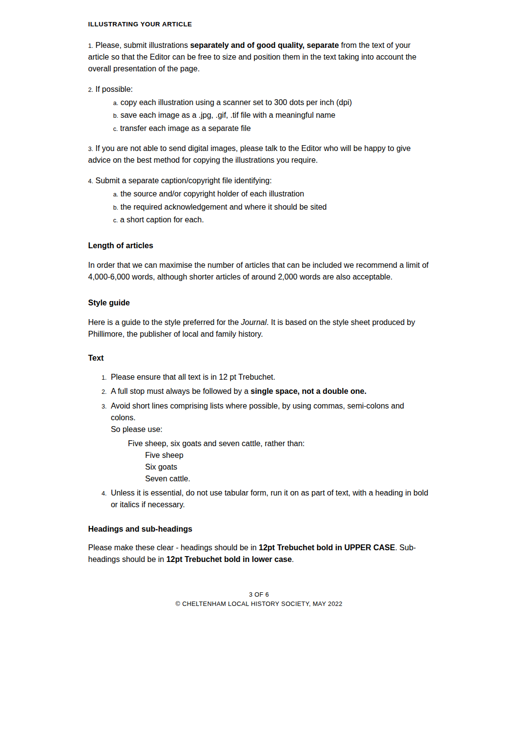Illustrating your article
1. Please, submit illustrations separately and of good quality, separate from the text of your article so that the Editor can be free to size and position them in the text taking into account the overall presentation of the page.
2. If possible:
a. copy each illustration using a scanner set to 300 dots per inch (dpi)
b. save each image as a .jpg, .gif, .tif file with a meaningful name
c. transfer each image as a separate file
3. If you are not able to send digital images, please talk to the Editor who will be happy to give advice on the best method for copying the illustrations you require.
4. Submit a separate caption/copyright file identifying:
a. the source and/or copyright holder of each illustration
b. the required acknowledgement and where it should be sited
c. a short caption for each.
Length of articles
In order that we can maximise the number of articles that can be included we recommend a limit of 4,000-6,000 words, although shorter articles of around 2,000 words are also acceptable.
Style guide
Here is a guide to the style preferred for the Journal. It is based on the style sheet produced by Phillimore, the publisher of local and family history.
Text
Please ensure that all text is in 12 pt Trebuchet.
A full stop must always be followed by a single space, not a double one.
Avoid short lines comprising lists where possible, by using commas, semi-colons and colons.
So please use:
Five sheep, six goats and seven cattle, rather than:
Five sheep
Six goats
Seven cattle.
Unless it is essential, do not use tabular form, run it on as part of text, with a heading in bold or italics if necessary.
Headings and sub-headings
Please make these clear - headings should be in 12pt Trebuchet bold in UPPER CASE. Sub-headings should be in 12pt Trebuchet bold in lower case.
3 of 6
© Cheltenham Local History Society, May 2022